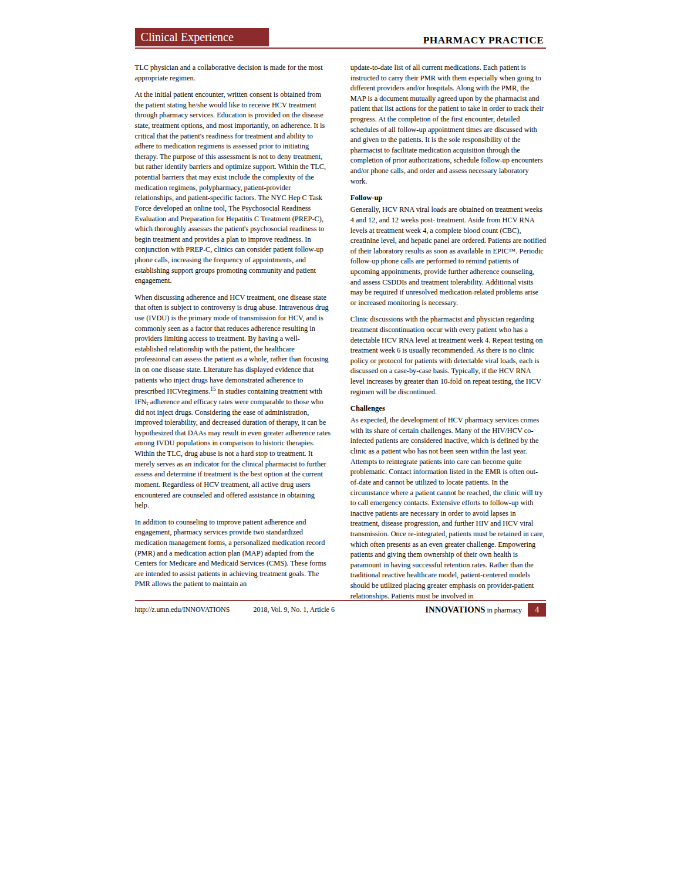Clinical Experience
PHARMACY PRACTICE
TLC physician and a collaborative decision is made for the most appropriate regimen.
At the initial patient encounter, written consent is obtained from the patient stating he/she would like to receive HCV treatment through pharmacy services. Education is provided on the disease state, treatment options, and most importantly, on adherence. It is critical that the patient's readiness for treatment and ability to adhere to medication regimens is assessed prior to initiating therapy. The purpose of this assessment is not to deny treatment, but rather identify barriers and optimize support. Within the TLC, potential barriers that may exist include the complexity of the medication regimens, polypharmacy, patient-provider relationships, and patient-specific factors. The NYC Hep C Task Force developed an online tool, The Psychosocial Readiness Evaluation and Preparation for Hepatitis C Treatment (PREP-C), which thoroughly assesses the patient's psychosocial readiness to begin treatment and provides a plan to improve readiness. In conjunction with PREP-C, clinics can consider patient follow-up phone calls, increasing the frequency of appointments, and establishing support groups promoting community and patient engagement.
When discussing adherence and HCV treatment, one disease state that often is subject to controversy is drug abuse. Intravenous drug use (IVDU) is the primary mode of transmission for HCV, and is commonly seen as a factor that reduces adherence resulting in providers limiting access to treatment. By having a well-established relationship with the patient, the healthcare professional can assess the patient as a whole, rather than focusing in on one disease state. Literature has displayed evidence that patients who inject drugs have demonstrated adherence to prescribed HCVregimens.15 In studies containing treatment with IFN, adherence and efficacy rates were comparable to those who did not inject drugs. Considering the ease of administration, improved tolerability, and decreased duration of therapy, it can be hypothesized that DAAs may result in even greater adherence rates among IVDU populations in comparison to historic therapies. Within the TLC, drug abuse is not a hard stop to treatment. It merely serves as an indicator for the clinical pharmacist to further assess and determine if treatment is the best option at the current moment. Regardless of HCV treatment, all active drug users encountered are counseled and offered assistance in obtaining help.
In addition to counseling to improve patient adherence and engagement, pharmacy services provide two standardized medication management forms, a personalized medication record (PMR) and a medication action plan (MAP) adapted from the Centers for Medicare and Medicaid Services (CMS). These forms are intended to assist patients in achieving treatment goals. The PMR allows the patient to maintain an
update-to-date list of all current medications. Each patient is instructed to carry their PMR with them especially when going to different providers and/or hospitals. Along with the PMR, the MAP is a document mutually agreed upon by the pharmacist and patient that list actions for the patient to take in order to track their progress. At the completion of the first encounter, detailed schedules of all follow-up appointment times are discussed with and given to the patients. It is the sole responsibility of the pharmacist to facilitate medication acquisition through the completion of prior authorizations, schedule follow-up encounters and/or phone calls, and order and assess necessary laboratory work.
Follow-up
Generally, HCV RNA viral loads are obtained on treatment weeks 4 and 12, and 12 weeks post- treatment. Aside from HCV RNA levels at treatment week 4, a complete blood count (CBC), creatinine level, and hepatic panel are ordered. Patients are notified of their laboratory results as soon as available in EPIC™. Periodic follow-up phone calls are performed to remind patients of upcoming appointments, provide further adherence counseling, and assess CSDDIs and treatment tolerability. Additional visits may be required if unresolved medication-related problems arise or increased monitoring is necessary.
Clinic discussions with the pharmacist and physician regarding treatment discontinuation occur with every patient who has a detectable HCV RNA level at treatment week 4. Repeat testing on treatment week 6 is usually recommended. As there is no clinic policy or protocol for patients with detectable viral loads, each is discussed on a case-by-case basis. Typically, if the HCV RNA level increases by greater than 10-fold on repeat testing, the HCV regimen will be discontinued.
Challenges
As expected, the development of HCV pharmacy services comes with its share of certain challenges. Many of the HIV/HCV co-infected patients are considered inactive, which is defined by the clinic as a patient who has not been seen within the last year. Attempts to reintegrate patients into care can become quite problematic. Contact information listed in the EMR is often out-of-date and cannot be utilized to locate patients. In the circumstance where a patient cannot be reached, the clinic will try to call emergency contacts. Extensive efforts to follow-up with inactive patients are necessary in order to avoid lapses in treatment, disease progression, and further HIV and HCV viral transmission. Once re-integrated, patients must be retained in care, which often presents as an even greater challenge. Empowering patients and giving them ownership of their own health is paramount in having successful retention rates. Rather than the traditional reactive healthcare model, patient-centered models should be utilized placing greater emphasis on provider-patient relationships. Patients must be involved in
http://z.umn.edu/INNOVATIONS
2018, Vol. 9, No. 1, Article 6
INNOVATIONS in pharmacy
4